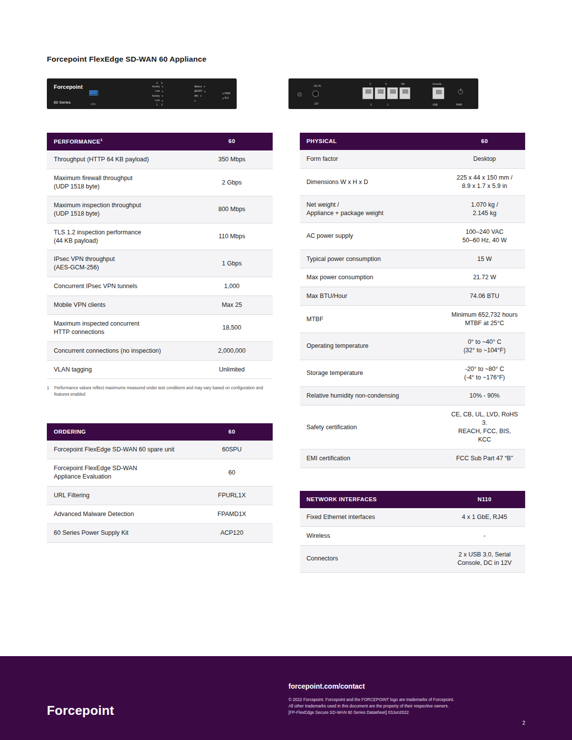Forcepoint FlexEdge SD-WAN 60 Appliance
Forcepoint
60 Series
USB
0 2
Activity
Link
Activity
Link
1 3
Status
MGMT
HA
PWR
M.2
DC IN
12V
20 HA
31
Console
USB
PWR
| PERFORMANCE 1 | 60 |
| --- | --- |
| Throughput (HTTP 64 KB payload) | 350 Mbps |
| Maximum firewall throughput (UDP 1518 byte) | 2 Gbps |
| Maximum inspection throughput (UDP 1518 byte) | 800 Mbps |
| TLS 1.2 inspection performance (44 KB payload) | 110 Mbps |
| IPsec VPN throughput (AES-GCM-256) | 1 Gbps |
| Concurrent IPsec VPN tunnels | 1,000 |
| Mobile VPN clients | Max 25 |
| Maximum inspected concurrent HTTP connections | 18,500 |
| Concurrent connections (no inspection) | 2,000,000 |
| VLAN tagging | Unlimited |
1 Performance values reflect maximums measured under test conditions and may vary based on configuration and features enabled
| ORDERING | 60 |
| --- | --- |
| Forcepoint FlexEdge SD-WAN 60 spare unit | 60SPU |
| Forcepoint FlexEdge SD-WAN Appliance Evaluation | 60 |
| URL Filtering | FPURL1X |
| Advanced Malware Detection | FPAMD1X |
| 60 Series Power Supply Kit | ACP120 |
| PHYSICAL | 60 |
| --- | --- |
| Form factor | Desktop |
| Dimensions W x H x D | 225 x 44 x 150 mm / 8.9 x 1.7 x 5.9 in |
| Net weight / Appliance + package weight | 1.070 kg / 2.145 kg |
| AC power supply | 100–240 VAC 50–60 Hz, 40 W |
| Typical power consumption | 15 W |
| Max power consumption | 21.72 W |
| Max BTU/Hour | 74.06 BTU |
| MTBF | Minimum 652,732 hours MTBF at 25°C |
| Operating temperature | 0° to ~40° C (32° to ~104°F) |
| Storage temperature | -20° to ~80° C (-4° to ~176°F) |
| Relative humidity non-condensing | 10% - 90% |
| Safety certification | CE, CB, UL, LVD, RoHS 3. REACH, FCC, BIS, KCC |
| EMI certification | FCC Sub Part 47 “B” |
| NETWORK INTERFACES | N110 |
| --- | --- |
| Fixed Ethernet interfaces | 4 x 1 GbE, RJ45 |
| Wireless | - |
| Connectors | 2 x USB 3.0, Serial Console, DC in 12V |
Forcepoint
forcepoint.com/contact
© 2022 Forcepoint. Forcepoint and the FORCEPOINT logo are trademarks of Forcepoint.
All other trademarks used in this document are the property of their respective owners.
[FP-FlexEdge Secure SD-WAN 60 Series Datasheet] 03Jun2022
2